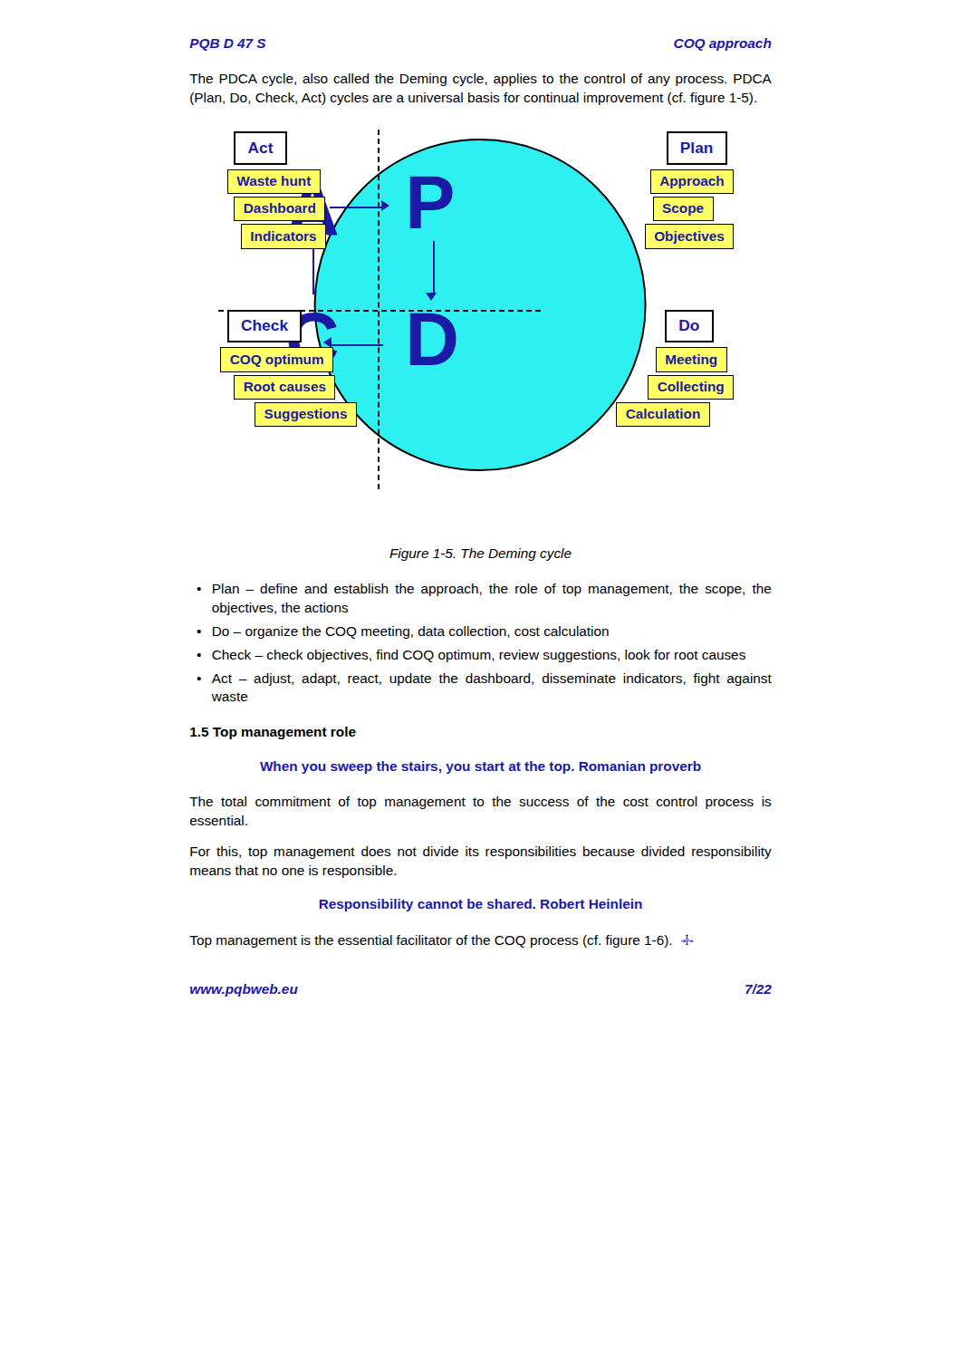PQB D 47 S
COQ approach
The PDCA cycle, also called the Deming cycle, applies to the control of any process. PDCA (Plan, Do, Check, Act) cycles are a universal basis for continual improvement (cf. figure 1-5).
A P C D
Act
Waste hunt
Dashboard
Indicators
Check
COQ optimum
Root causes
Suggestions
Plan
Approach
Scope
Objectives
Do
Meeting
Collecting
Calculation
Figure 1-5. The Deming cycle
Plan – define and establish the approach, the role of top management, the scope, the objectives, the actions
Do – organize the COQ meeting, data collection, cost calculation
Check – check objectives, find COQ optimum, review suggestions, look for root causes
Act – adjust, adapt, react, update the dashboard, disseminate indicators, fight against waste
1.5 Top management role
When you sweep the stairs, you start at the top. Romanian proverb
The total commitment of top management to the success of the cost control process is essential.
For this, top management does not divide its responsibilities because divided responsibility means that no one is responsible.
Responsibility cannot be shared. Robert Heinlein
Top management is the essential facilitator of the COQ process (cf. figure 1-6).
www.pqbweb.eu
7/22